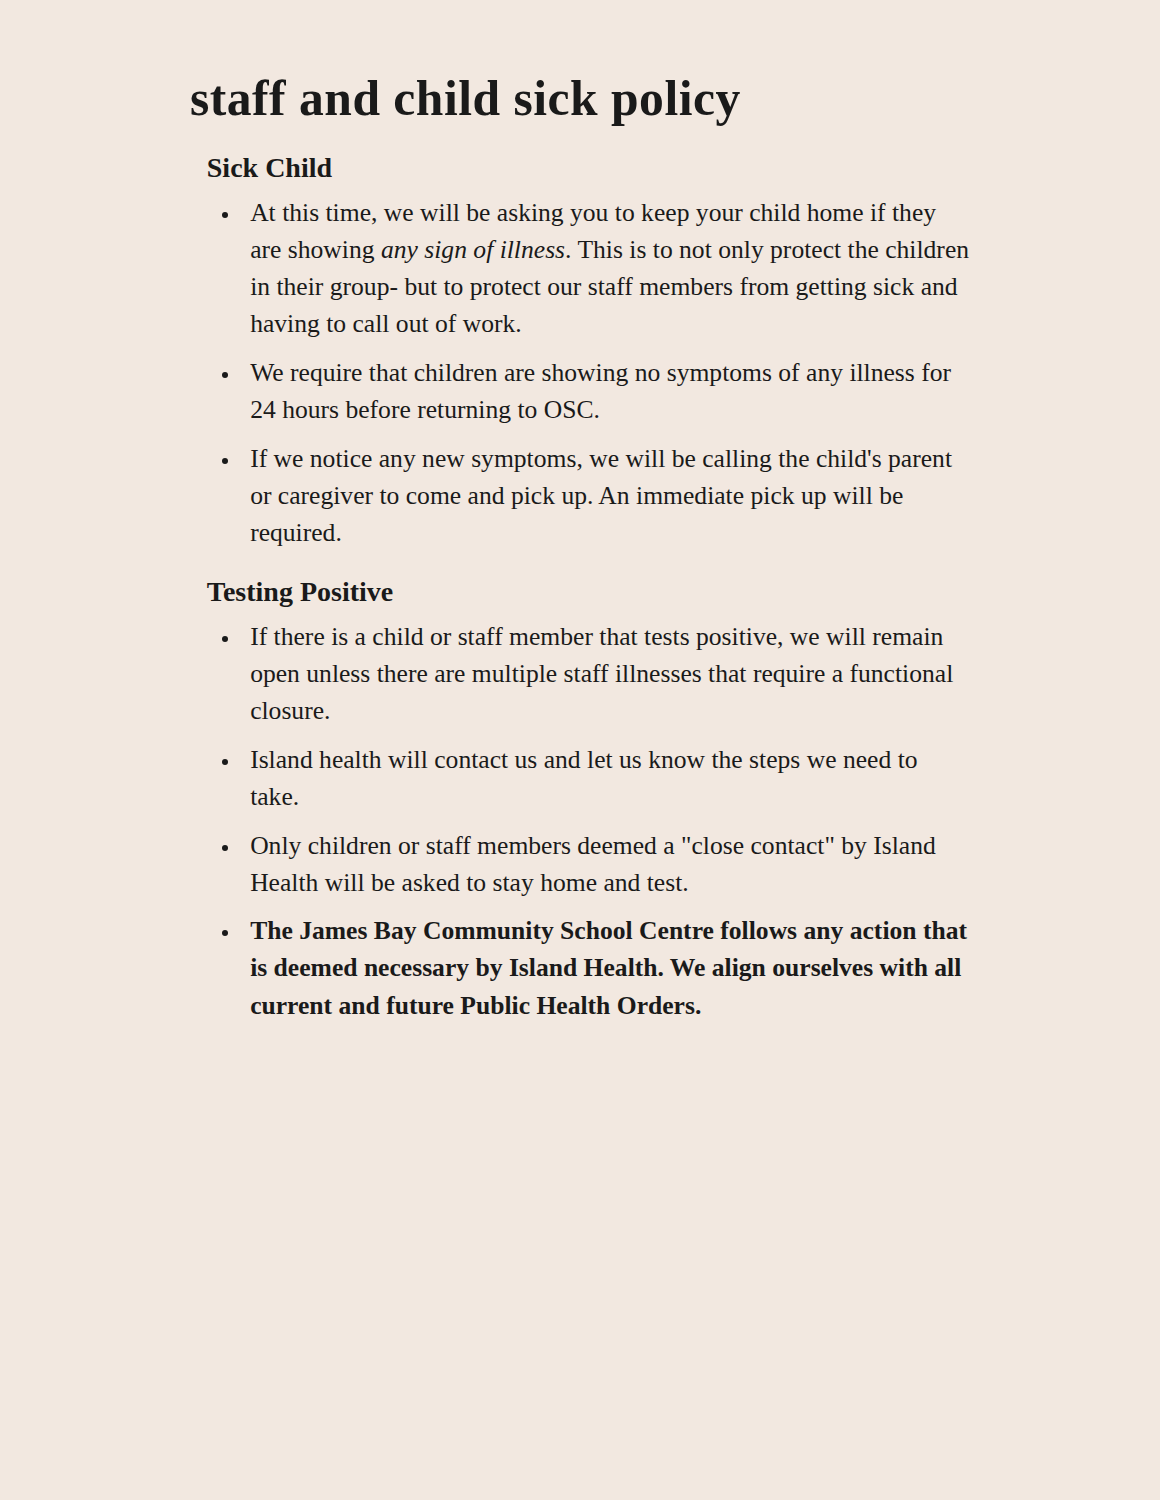staff and child sick policy
Sick Child
At this time, we will be asking you to keep your child home if they are showing any sign of illness. This is to not only protect the children in their group- but to protect our staff members from getting sick and having to call out of work.
We require that children are showing no symptoms of any illness for 24 hours before returning to OSC.
If we notice any new symptoms, we will be calling the child's parent or caregiver to come and pick up. An immediate pick up will be required.
Testing Positive
If there is a child or staff member that tests positive, we will remain open unless there are multiple staff illnesses that require a functional closure.
Island health will contact us and let us know the steps we need to take.
Only children or staff members deemed a "close contact" by Island Health will be asked to stay home and test.
The James Bay Community School Centre follows any action that is deemed necessary by Island Health. We align ourselves with all current and future Public Health Orders.